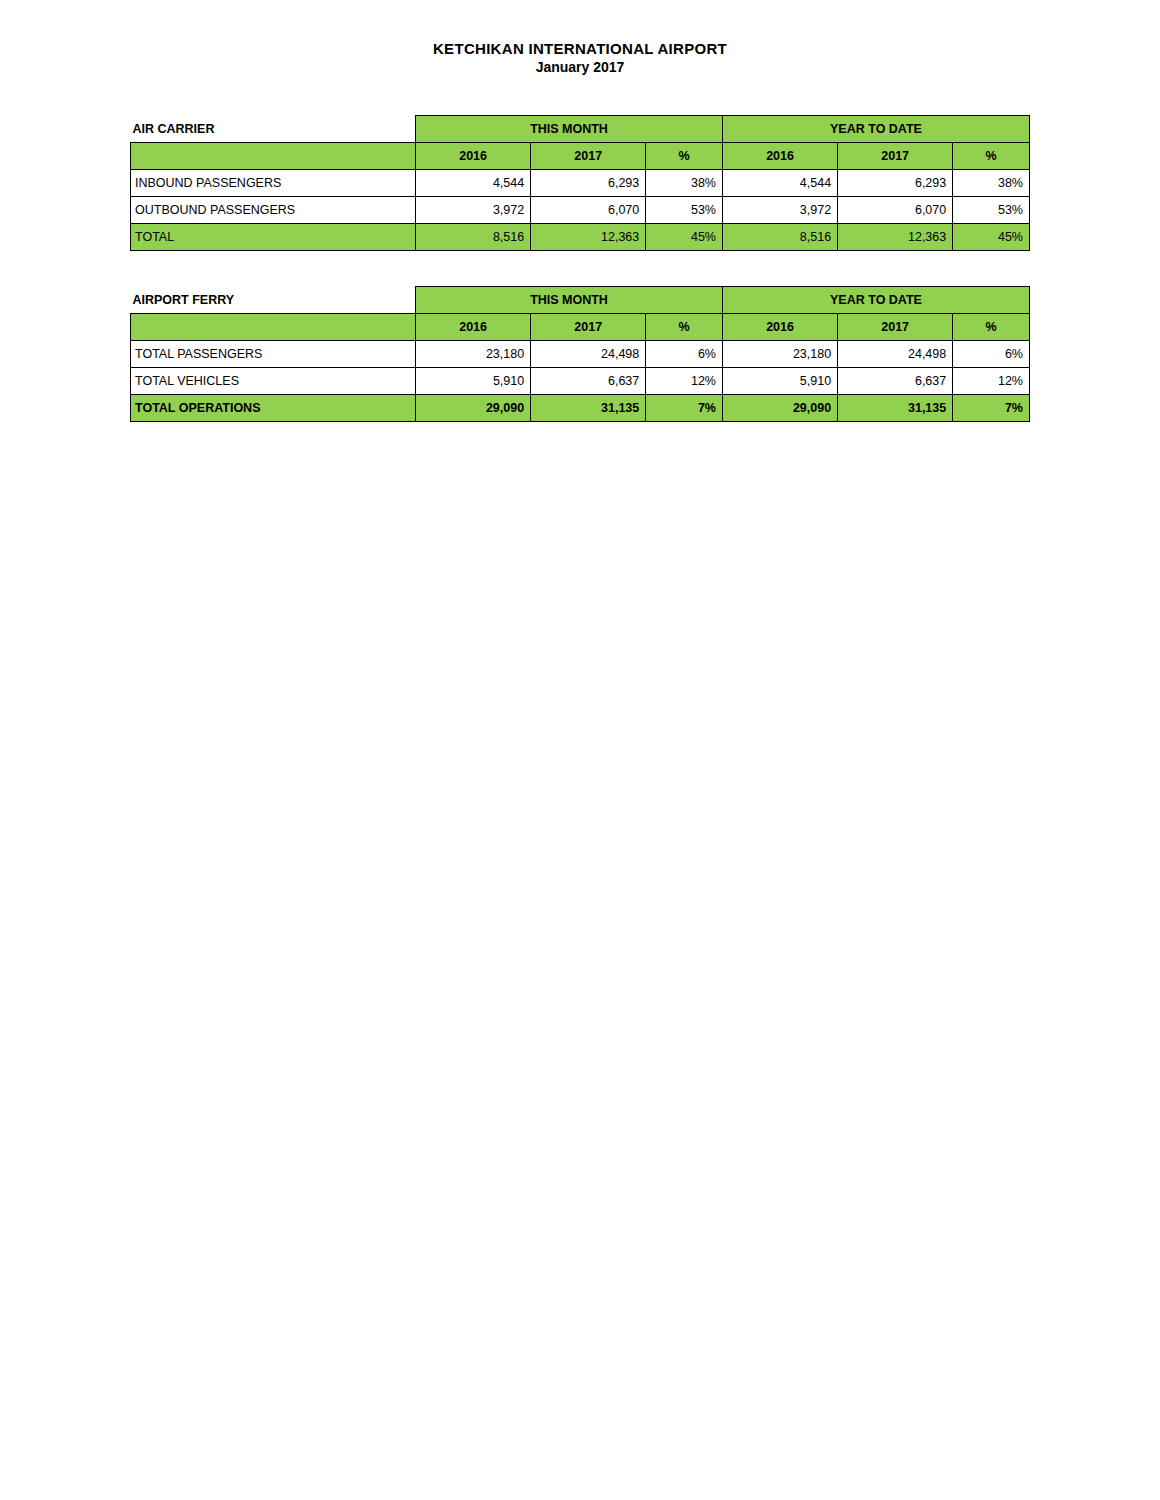KETCHIKAN INTERNATIONAL AIRPORT
January 2017
| AIR CARRIER | THIS MONTH | YEAR TO DATE |
| | 2016 | 2017 | % | 2016 | 2017 | % |
| INBOUND PASSENGERS | 4,544 | 6,293 | 38% | 4,544 | 6,293 | 38% |
| OUTBOUND PASSENGERS | 3,972 | 6,070 | 53% | 3,972 | 6,070 | 53% |
| TOTAL | 8,516 | 12,363 | 45% | 8,516 | 12,363 | 45% |
| AIRPORT FERRY | THIS MONTH | YEAR TO DATE |
| | 2016 | 2017 | % | 2016 | 2017 | % |
| TOTAL PASSENGERS | 23,180 | 24,498 | 6% | 23,180 | 24,498 | 6% |
| TOTAL VEHICLES | 5,910 | 6,637 | 12% | 5,910 | 6,637 | 12% |
| TOTAL OPERATIONS | 29,090 | 31,135 | 7% | 29,090 | 31,135 | 7% |